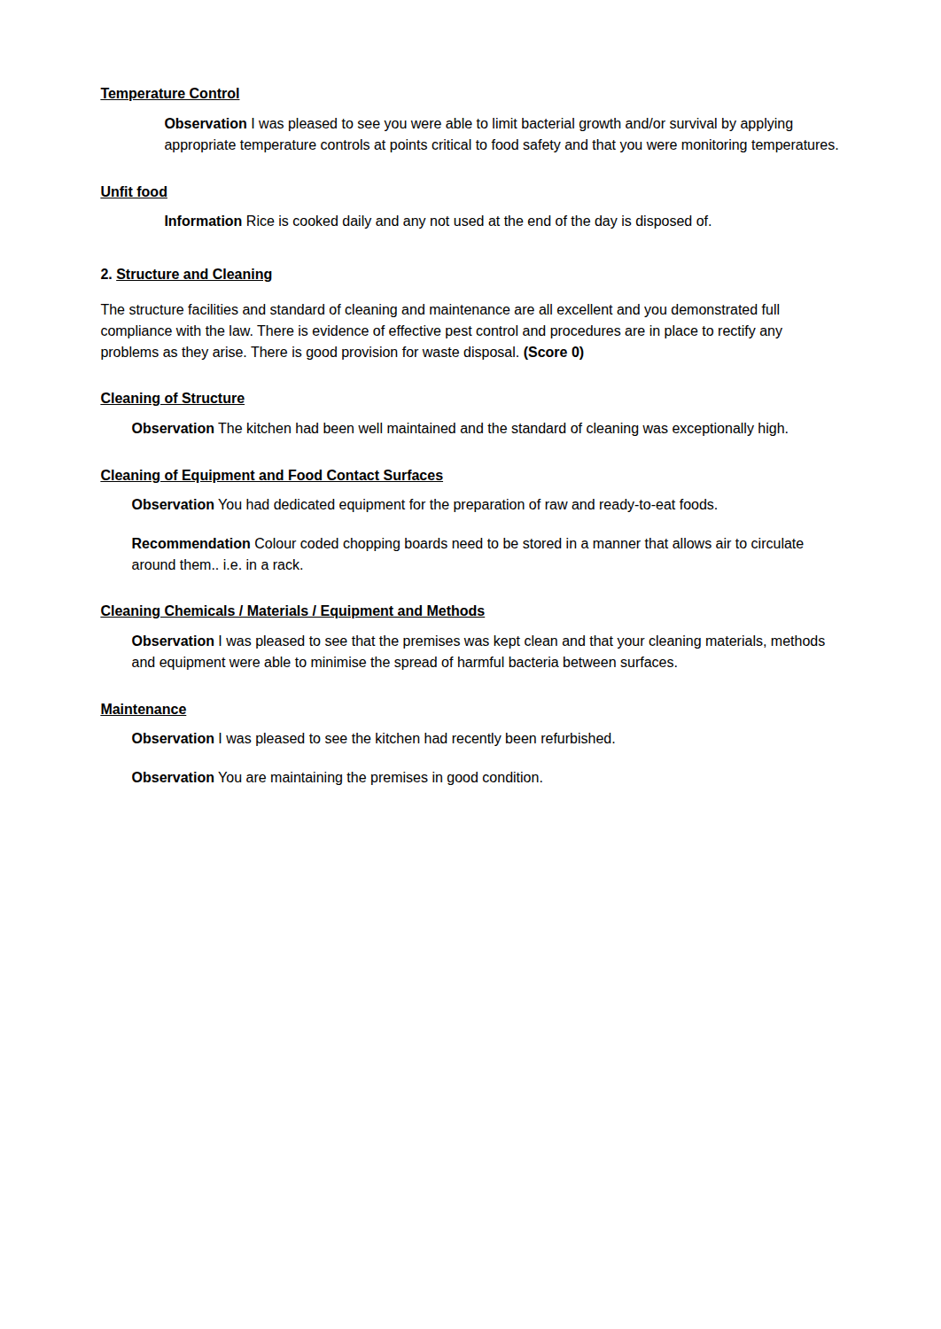Temperature Control
Observation I was pleased to see you were able to limit bacterial growth and/or survival by applying appropriate temperature controls at points critical to food safety and that you were monitoring temperatures.
Unfit food
Information Rice is cooked daily and any not used at the end of the day is disposed of.
2. Structure and Cleaning
The structure facilities and standard of cleaning and maintenance are all excellent and you demonstrated full compliance with the law. There is evidence of effective pest control and procedures are in place to rectify any problems as they arise. There is good provision for waste disposal. (Score 0)
Cleaning of Structure
Observation The kitchen had been well maintained and the standard of cleaning was exceptionally high.
Cleaning of Equipment and Food Contact Surfaces
Observation You had dedicated equipment for the preparation of raw and ready-to-eat foods.
Recommendation Colour coded chopping boards need to be stored in a manner that allows air to circulate around them.. i.e. in a rack.
Cleaning Chemicals / Materials / Equipment and Methods
Observation I was pleased to see that the premises was kept clean and that your cleaning materials, methods and equipment were able to minimise the spread of harmful bacteria between surfaces.
Maintenance
Observation I was pleased to see the kitchen had recently been refurbished.
Observation You are maintaining the premises in good condition.